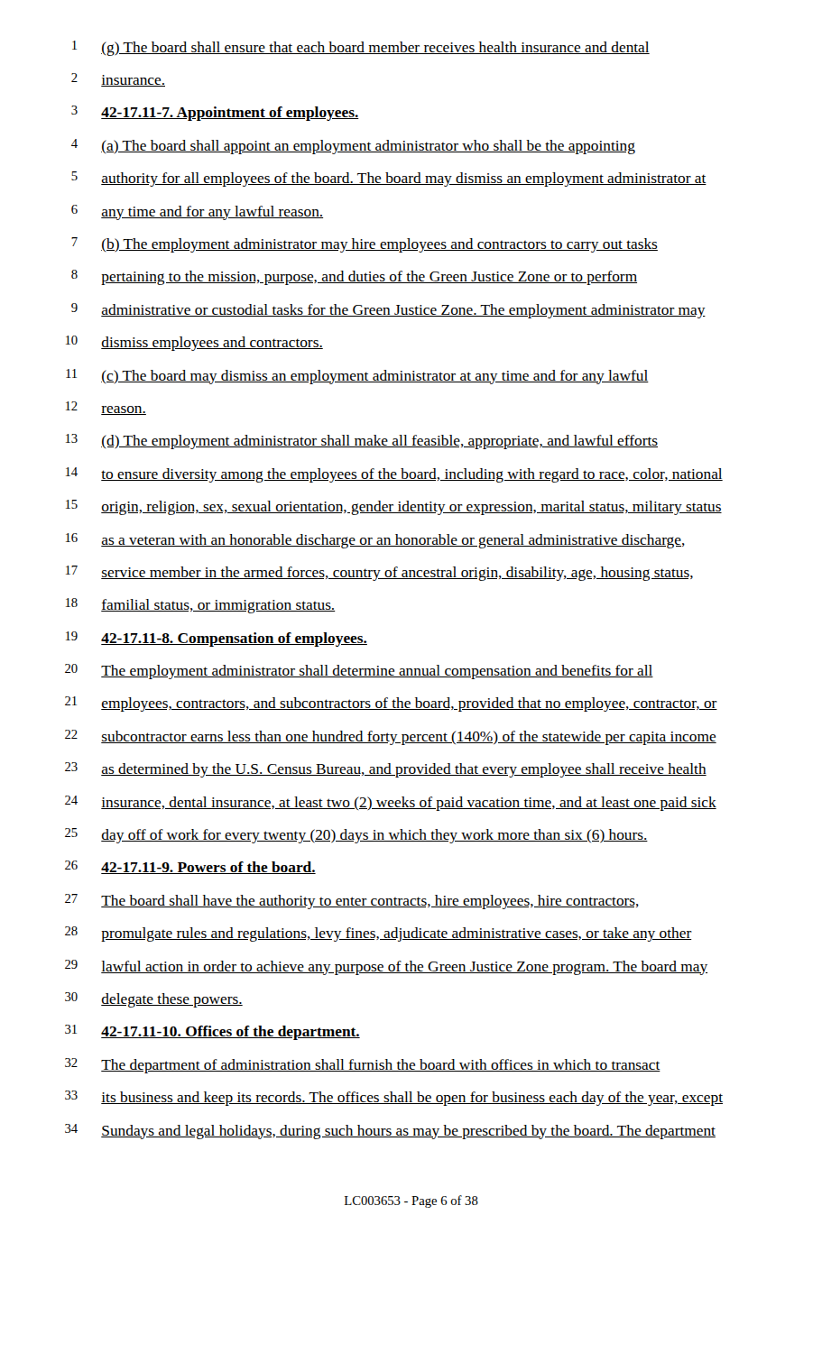(g) The board shall ensure that each board member receives health insurance and dental
insurance.
42-17.11-7. Appointment of employees.
(a) The board shall appoint an employment administrator who shall be the appointing
authority for all employees of the board. The board may dismiss an employment administrator at
any time and for any lawful reason.
(b) The employment administrator may hire employees and contractors to carry out tasks
pertaining to the mission, purpose, and duties of the Green Justice Zone or to perform
administrative or custodial tasks for the Green Justice Zone. The employment administrator may
dismiss employees and contractors.
(c) The board may dismiss an employment administrator at any time and for any lawful
reason.
(d) The employment administrator shall make all feasible, appropriate, and lawful efforts
to ensure diversity among the employees of the board, including with regard to race, color, national
origin, religion, sex, sexual orientation, gender identity or expression, marital status, military status
as a veteran with an honorable discharge or an honorable or general administrative discharge,
service member in the armed forces, country of ancestral origin, disability, age, housing status,
familial status, or immigration status.
42-17.11-8. Compensation of employees.
The employment administrator shall determine annual compensation and benefits for all
employees, contractors, and subcontractors of the board, provided that no employee, contractor, or
subcontractor earns less than one hundred forty percent (140%) of the statewide per capita income
as determined by the U.S. Census Bureau, and provided that every employee shall receive health
insurance, dental insurance, at least two (2) weeks of paid vacation time, and at least one paid sick
day off of work for every twenty (20) days in which they work more than six (6) hours.
42-17.11-9. Powers of the board.
The board shall have the authority to enter contracts, hire employees, hire contractors,
promulgate rules and regulations, levy fines, adjudicate administrative cases, or take any other
lawful action in order to achieve any purpose of the Green Justice Zone program. The board may
delegate these powers.
42-17.11-10. Offices of the department.
The department of administration shall furnish the board with offices in which to transact
its business and keep its records. The offices shall be open for business each day of the year, except
Sundays and legal holidays, during such hours as may be prescribed by the board. The department
LC003653 - Page 6 of 38